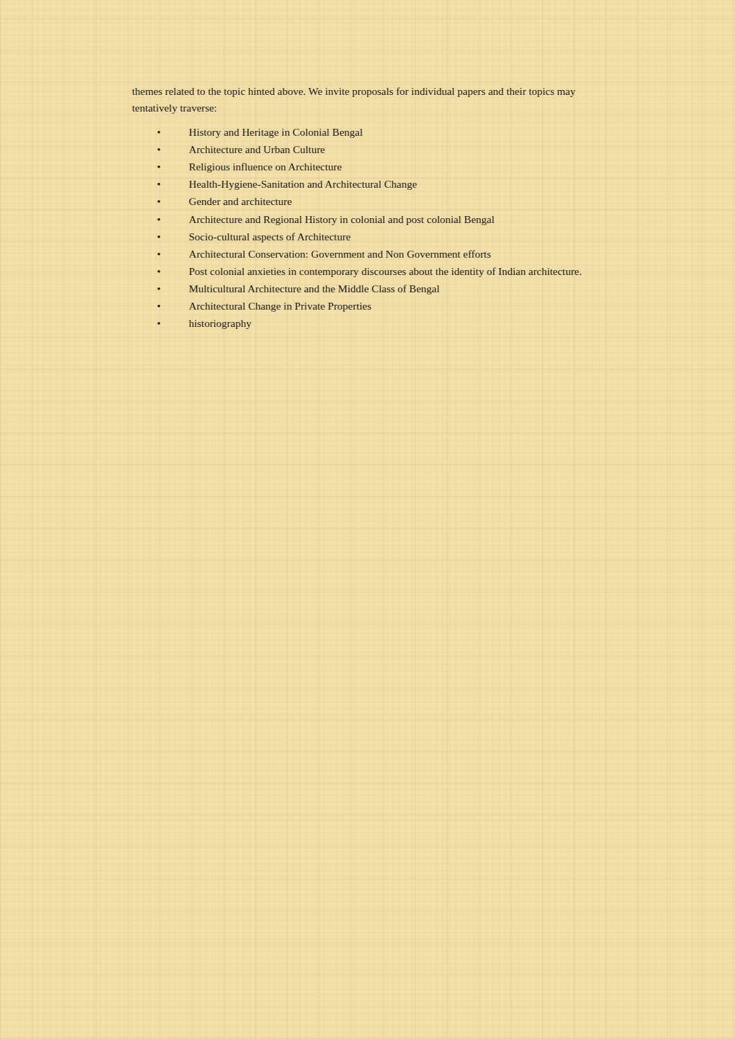themes related to the topic hinted above. We invite proposals for individual papers and their topics may tentatively traverse:
History and Heritage in Colonial Bengal
Architecture and Urban Culture
Religious influence on Architecture
Health-Hygiene-Sanitation and Architectural Change
Gender and architecture
Architecture and Regional History in colonial and post colonial Bengal
Socio-cultural aspects of Architecture
Architectural Conservation: Government and Non Government efforts
Post colonial anxieties in contemporary discourses about the identity of Indian architecture.
Multicultural Architecture and the Middle Class of Bengal
Architectural Change in Private Properties
historiography